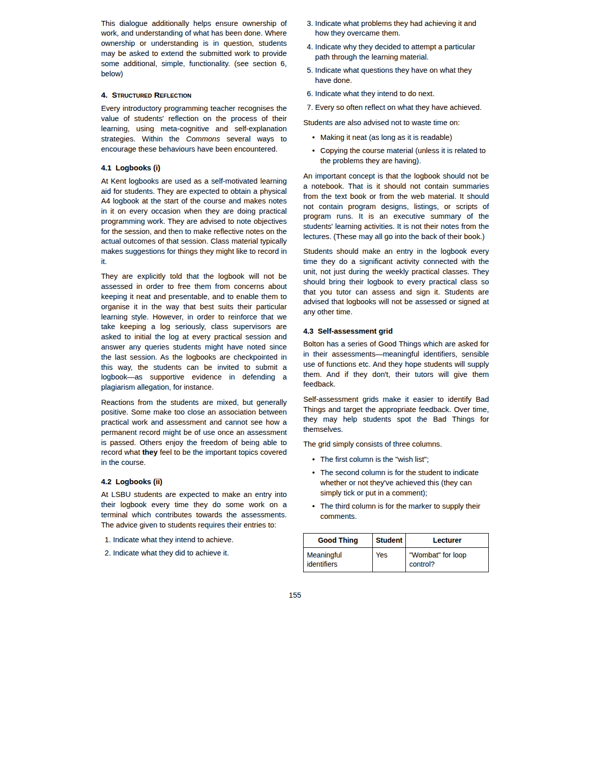This dialogue additionally helps ensure ownership of work, and understanding of what has been done. Where ownership or understanding is in question, students may be asked to extend the submitted work to provide some additional, simple, functionality. (see section 6, below)
4. Structured Reflection
Every introductory programming teacher recognises the value of students' reflection on the process of their learning, using meta-cognitive and self-explanation strategies. Within the Commons several ways to encourage these behaviours have been encountered.
4.1 Logbooks (i)
At Kent logbooks are used as a self-motivated learning aid for students. They are expected to obtain a physical A4 logbook at the start of the course and makes notes in it on every occasion when they are doing practical programming work. They are advised to note objectives for the session, and then to make reflective notes on the actual outcomes of that session. Class material typically makes suggestions for things they might like to record in it.
They are explicitly told that the logbook will not be assessed in order to free them from concerns about keeping it neat and presentable, and to enable them to organise it in the way that best suits their particular learning style. However, in order to reinforce that we take keeping a log seriously, class supervisors are asked to initial the log at every practical session and answer any queries students might have noted since the last session. As the logbooks are checkpointed in this way, the students can be invited to submit a logbook—as supportive evidence in defending a plagiarism allegation, for instance.
Reactions from the students are mixed, but generally positive. Some make too close an association between practical work and assessment and cannot see how a permanent record might be of use once an assessment is passed. Others enjoy the freedom of being able to record what they feel to be the important topics covered in the course.
4.2 Logbooks (ii)
At LSBU students are expected to make an entry into their logbook every time they do some work on a terminal which contributes towards the assessments. The advice given to students requires their entries to:
Indicate what they intend to achieve.
Indicate what they did to achieve it.
Indicate what problems they had achieving it and how they overcame them.
Indicate why they decided to attempt a particular path through the learning material.
Indicate what questions they have on what they have done.
Indicate what they intend to do next.
Every so often reflect on what they have achieved.
Students are also advised not to waste time on:
Making it neat (as long as it is readable)
Copying the course material (unless it is related to the problems they are having).
An important concept is that the logbook should not be a notebook. That is it should not contain summaries from the text book or from the web material. It should not contain program designs, listings, or scripts of program runs. It is an executive summary of the students' learning activities. It is not their notes from the lectures. (These may all go into the back of their book.)
Students should make an entry in the logbook every time they do a significant activity connected with the unit, not just during the weekly practical classes. They should bring their logbook to every practical class so that you tutor can assess and sign it. Students are advised that logbooks will not be assessed or signed at any other time.
4.3 Self-assessment grid
Bolton has a series of Good Things which are asked for in their assessments—meaningful identifiers, sensible use of functions etc. And they hope students will supply them. And if they don't, their tutors will give them feedback.
Self-assessment grids make it easier to identify Bad Things and target the appropriate feedback. Over time, they may help students spot the Bad Things for themselves.
The grid simply consists of three columns.
The first column is the "wish list";
The second column is for the student to indicate whether or not they've achieved this (they can simply tick or put in a comment);
The third column is for the marker to supply their comments.
| Good Thing | Student | Lecturer |
| --- | --- | --- |
| Meaningful identifiers | Yes | "Wombat" for loop control? |
155